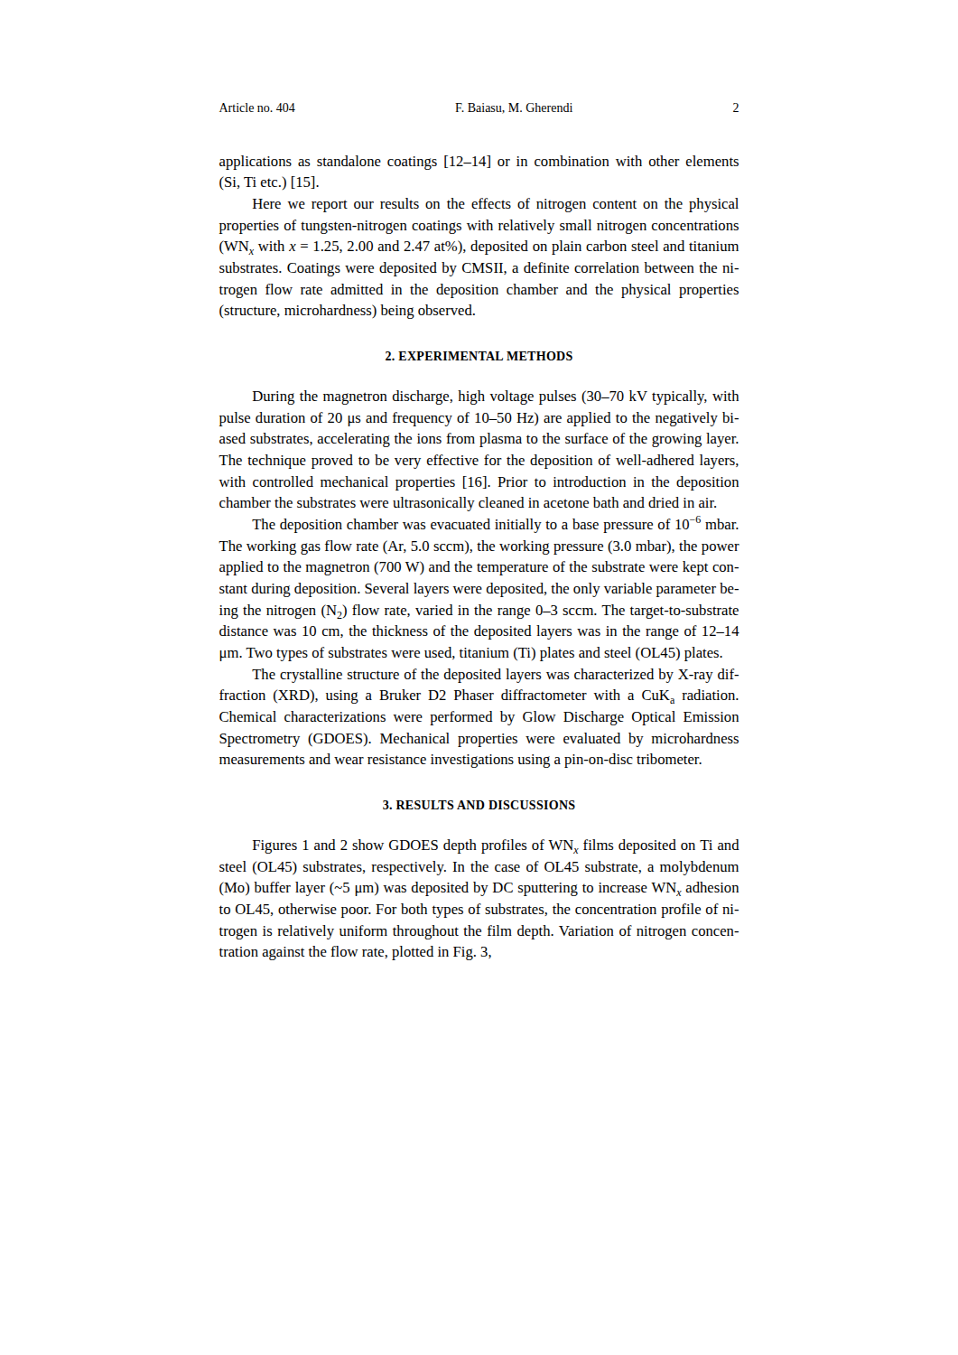Article no. 404
F. Baiasu, M. Gherendi
2
applications as standalone coatings [12–14] or in combination with other elements (Si, Ti etc.) [15].
Here we report our results on the effects of nitrogen content on the physical properties of tungsten-nitrogen coatings with relatively small nitrogen concentrations (WNx with x = 1.25, 2.00 and 2.47 at%), deposited on plain carbon steel and titanium substrates. Coatings were deposited by CMSII, a definite correlation between the nitrogen flow rate admitted in the deposition chamber and the physical properties (structure, microhardness) being observed.
2. Experimental Methods
During the magnetron discharge, high voltage pulses (30–70 kV typically, with pulse duration of 20 μs and frequency of 10–50 Hz) are applied to the negatively biased substrates, accelerating the ions from plasma to the surface of the growing layer. The technique proved to be very effective for the deposition of well-adhered layers, with controlled mechanical properties [16]. Prior to introduction in the deposition chamber the substrates were ultrasonically cleaned in acetone bath and dried in air.
The deposition chamber was evacuated initially to a base pressure of 10−6 mbar. The working gas flow rate (Ar, 5.0 sccm), the working pressure (3.0 mbar), the power applied to the magnetron (700 W) and the temperature of the substrate were kept constant during deposition. Several layers were deposited, the only variable parameter being the nitrogen (N2) flow rate, varied in the range 0–3 sccm. The target-to-substrate distance was 10 cm, the thickness of the deposited layers was in the range of 12–14 μm. Two types of substrates were used, titanium (Ti) plates and steel (OL45) plates.
The crystalline structure of the deposited layers was characterized by X-ray diffraction (XRD), using a Bruker D2 Phaser diffractometer with a CuKa radiation. Chemical characterizations were performed by Glow Discharge Optical Emission Spectrometry (GDOES). Mechanical properties were evaluated by microhardness measurements and wear resistance investigations using a pin-on-disc tribometer.
3. Results and Discussions
Figures 1 and 2 show GDOES depth profiles of WNx films deposited on Ti and steel (OL45) substrates, respectively. In the case of OL45 substrate, a molybdenum (Mo) buffer layer (~5 μm) was deposited by DC sputtering to increase WNx adhesion to OL45, otherwise poor. For both types of substrates, the concentration profile of nitrogen is relatively uniform throughout the film depth. Variation of nitrogen concentration against the flow rate, plotted in Fig. 3,